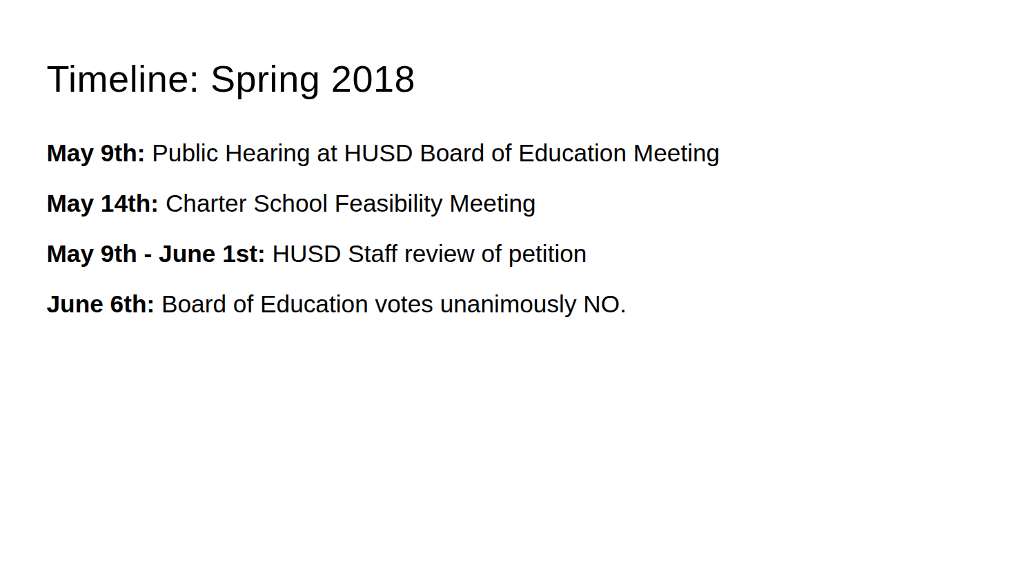Timeline: Spring 2018
May 9th: Public Hearing at HUSD Board of Education Meeting
May 14th: Charter School Feasibility Meeting
May 9th - June 1st: HUSD Staff review of petition
June 6th: Board of Education votes unanimously NO.